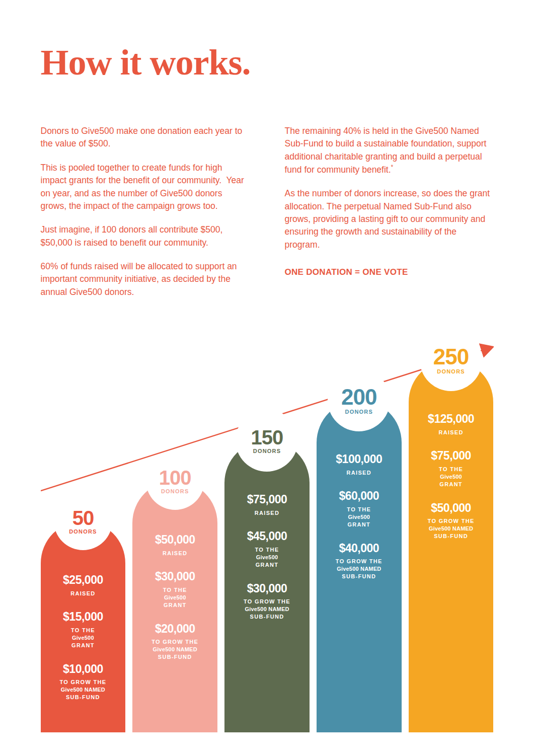How it works.
Donors to Give500 make one donation each year to the value of $500.
This is pooled together to create funds for high impact grants for the benefit of our community. Year on year, and as the number of Give500 donors grows, the impact of the campaign grows too.
Just imagine, if 100 donors all contribute $500, $50,000 is raised to benefit our community.
60% of funds raised will be allocated to support an important community initiative, as decided by the annual Give500 donors.
The remaining 40% is held in the Give500 Named Sub-Fund to build a sustainable foundation, support additional charitable granting and build a perpetual fund for community benefit.*
As the number of donors increase, so does the grant allocation. The perpetual Named Sub-Fund also grows, providing a lasting gift to our community and ensuring the growth and sustainability of the program.
ONE DONATION = ONE VOTE
50 DONORS
$25,000
RAISED
$15,000
TO THE
Give500 GRANT
$10,000
TO GROW THE
Give500 NAMEDSUB-FUND
100 DONORS
$50,000
RAISED
$30,000
TO THE
Give500 GRANT
$20,000
TO GROW THE
Give500 NAMEDSUB-FUND
150 DONORS
$75,000
RAISED
$45,000
TO THE
Give500 GRANT
$30,000
TO GROW THE
Give500 NAMEDSUB-FUND
200 DONORS
$100,000
RAISED
$60,000
TO THE
Give500 GRANT
$40,000
TO GROW THE
Give500 NAMEDSUB-FUND
250 DONORS
$125,000
RAISED
$75,000
TO THE
Give500 GRANT
$50,000
TO GROW THE
Give500 NAMEDSUB-FUND